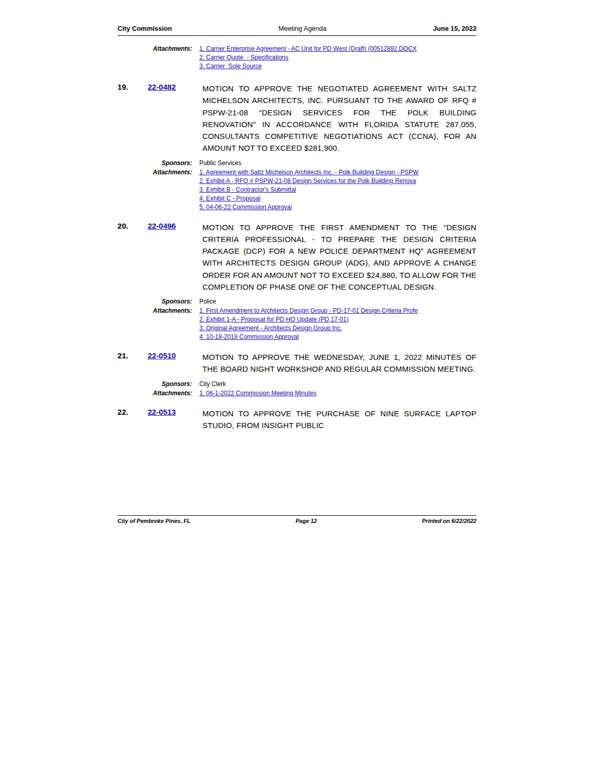City Commission
Meeting Agenda
June 15, 2022
Attachments:
1. Carrier Enterprise Agreement - AC Unit for PD West (Draft) (00512892.DOCX
2. Carrier Quote - Specifications
3. Carrier Sole Source
19.
22-0482
MOTION TO APPROVE THE NEGOTIATED AGREEMENT WITH SALTZ MICHELSON ARCHITECTS, INC. PURSUANT TO THE AWARD OF RFQ # PSPW-21-08 “DESIGN SERVICES FOR THE POLK BUILDING RENOVATION” IN ACCORDANCE WITH FLORIDA STATUTE 287.055, CONSULTANTS COMPETITIVE NEGOTIATIONS ACT (CCNA), FOR AN AMOUNT NOT TO EXCEED $281,900.
Sponsors:
Public Services
Attachments:
1. Agreement with Saltz Michelson Architects Inc. - Polk Building Design - PSPW
2. Exhibit A - RFQ # PSPW-21-08 Design Services for the Polk Building Renova
3. Exhibit B - Contractor's Submittal
4. Exhibit C - Proposal
5. 04-06-22 Commission Approval
20.
22-0496
MOTION TO APPROVE THE FIRST AMENDMENT TO THE “DESIGN CRITERIA PROFESSIONAL - TO PREPARE THE DESIGN CRITERIA PACKAGE (DCP) FOR A NEW POLICE DEPARTMENT HQ” AGREEMENT WITH ARCHITECTS DESIGN GROUP (ADG), AND APPROVE A CHANGE ORDER FOR AN AMOUNT NOT TO EXCEED $24,880, TO ALLOW FOR THE COMPLETION OF PHASE ONE OF THE CONCEPTUAL DESIGN.
Sponsors:
Police
Attachments:
1. First Amendment to Architects Design Group - PD-17-01 Design Criteria Profe
2. Exhibit 1-A - Proposal for PD HQ Update (PD 17-01)
3. Original Agreement - Architects Design Group Inc.
4. 10-18-2018 Commission Approval
21.
22-0510
MOTION TO APPROVE THE WEDNESDAY, JUNE 1, 2022 MINUTES OF THE BOARD NIGHT WORKSHOP AND REGULAR COMMISSION MEETING.
Sponsors:
City Clerk
Attachments:
1. 06-1-2022 Commission Meeting Minutes
22.
22-0513
MOTION TO APPROVE THE PURCHASE OF NINE SURFACE LAPTOP STUDIO, FROM INSIGHT PUBLIC
City of Pembroke Pines, FL
Page 12
Printed on 6/22/2022